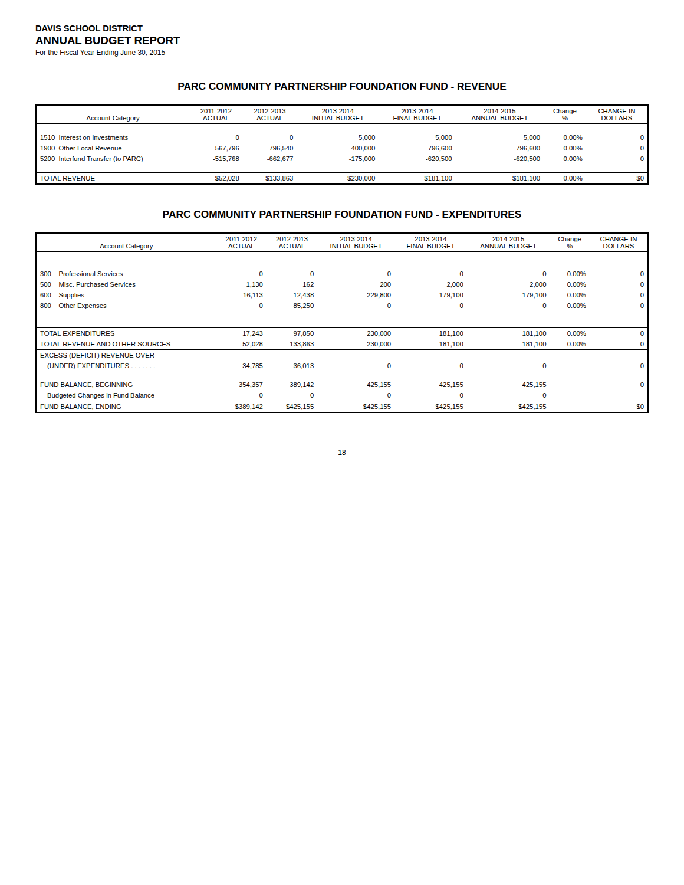DAVIS SCHOOL DISTRICT
ANNUAL BUDGET REPORT
For the Fiscal Year Ending June 30, 2015
PARC COMMUNITY PARTNERSHIP FOUNDATION FUND - REVENUE
| Account Category | 2011-2012 ACTUAL | 2012-2013 ACTUAL | 2013-2014 INITIAL BUDGET | 2013-2014 FINAL BUDGET | 2014-2015 ANNUAL BUDGET | Change % | CHANGE IN DOLLARS |
| --- | --- | --- | --- | --- | --- | --- | --- |
| 1510 Interest on Investments | 0 | 0 | 5,000 | 5,000 | 5,000 | 0.00% | 0 |
| 1900 Other Local Revenue | 567,796 | 796,540 | 400,000 | 796,600 | 796,600 | 0.00% | 0 |
| 5200 Interfund Transfer (to PARC) | -515,768 | -662,677 | -175,000 | -620,500 | -620,500 | 0.00% | 0 |
| TOTAL REVENUE | $52,028 | $133,863 | $230,000 | $181,100 | $181,100 | 0.00% | $0 |
PARC COMMUNITY PARTNERSHIP FOUNDATION FUND - EXPENDITURES
| Account Category | 2011-2012 ACTUAL | 2012-2013 ACTUAL | 2013-2014 INITIAL BUDGET | 2013-2014 FINAL BUDGET | 2014-2015 ANNUAL BUDGET | Change % | CHANGE IN DOLLARS |
| --- | --- | --- | --- | --- | --- | --- | --- |
| 300 Professional Services | 0 | 0 | 0 | 0 | 0 | 0.00% | 0 |
| 500 Misc. Purchased Services | 1,130 | 162 | 200 | 2,000 | 2,000 | 0.00% | 0 |
| 600 Supplies | 16,113 | 12,438 | 229,800 | 179,100 | 179,100 | 0.00% | 0 |
| 800 Other Expenses | 0 | 85,250 | 0 | 0 | 0 | 0.00% | 0 |
| TOTAL EXPENDITURES | 17,243 | 97,850 | 230,000 | 181,100 | 181,100 | 0.00% | 0 |
| TOTAL REVENUE AND OTHER SOURCES | 52,028 | 133,863 | 230,000 | 181,100 | 181,100 | 0.00% | 0 |
| EXCESS (DEFICIT) REVENUE OVER | | | | | | | |
| (UNDER) EXPENDITURES . . . . . . . | 34,785 | 36,013 | 0 | 0 | 0 | | 0 |
| FUND BALANCE, BEGINNING | 354,357 | 389,142 | 425,155 | 425,155 | 425,155 | | 0 |
| Budgeted Changes in Fund Balance | 0 | 0 | 0 | 0 | 0 | | |
| FUND BALANCE, ENDING | $389,142 | $425,155 | $425,155 | $425,155 | $425,155 | | $0 |
18